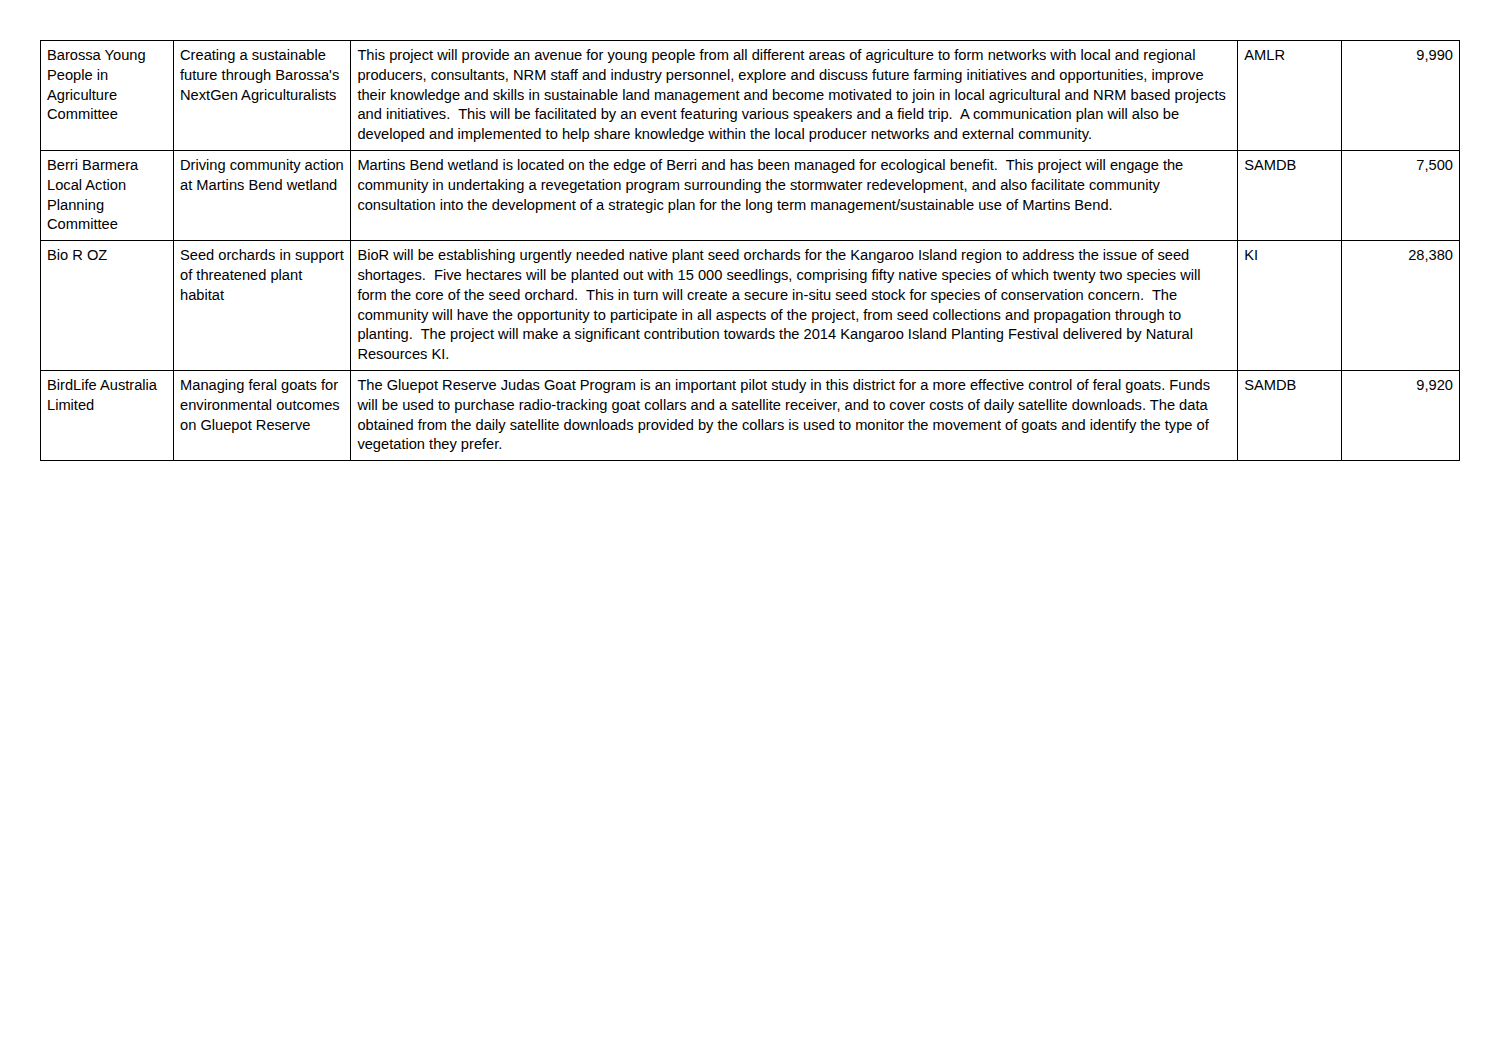| Barossa Young People in Agriculture Committee | Creating a sustainable future through Barossa's NextGen Agriculturalists | This project will provide an avenue for young people from all different areas of agriculture to form networks with local and regional producers, consultants, NRM staff and industry personnel, explore and discuss future farming initiatives and opportunities, improve their knowledge and skills in sustainable land management and become motivated to join in local agricultural and NRM based projects and initiatives. This will be facilitated by an event featuring various speakers and a field trip. A communication plan will also be developed and implemented to help share knowledge within the local producer networks and external community. | AMLR | 9,990 |
| Berri Barmera Local Action Planning Committee | Driving community action at Martins Bend wetland | Martins Bend wetland is located on the edge of Berri and has been managed for ecological benefit. This project will engage the community in undertaking a revegetation program surrounding the stormwater redevelopment, and also facilitate community consultation into the development of a strategic plan for the long term management/sustainable use of Martins Bend. | SAMDB | 7,500 |
| Bio R OZ | Seed orchards in support of threatened plant habitat | BioR will be establishing urgently needed native plant seed orchards for the Kangaroo Island region to address the issue of seed shortages. Five hectares will be planted out with 15 000 seedlings, comprising fifty native species of which twenty two species will form the core of the seed orchard. This in turn will create a secure in-situ seed stock for species of conservation concern. The community will have the opportunity to participate in all aspects of the project, from seed collections and propagation through to planting. The project will make a significant contribution towards the 2014 Kangaroo Island Planting Festival delivered by Natural Resources KI. | KI | 28,380 |
| BirdLife Australia Limited | Managing feral goats for environmental outcomes on Gluepot Reserve | The Gluepot Reserve Judas Goat Program is an important pilot study in this district for a more effective control of feral goats. Funds will be used to purchase radio-tracking goat collars and a satellite receiver, and to cover costs of daily satellite downloads. The data obtained from the daily satellite downloads provided by the collars is used to monitor the movement of goats and identify the type of vegetation they prefer. | SAMDB | 9,920 |